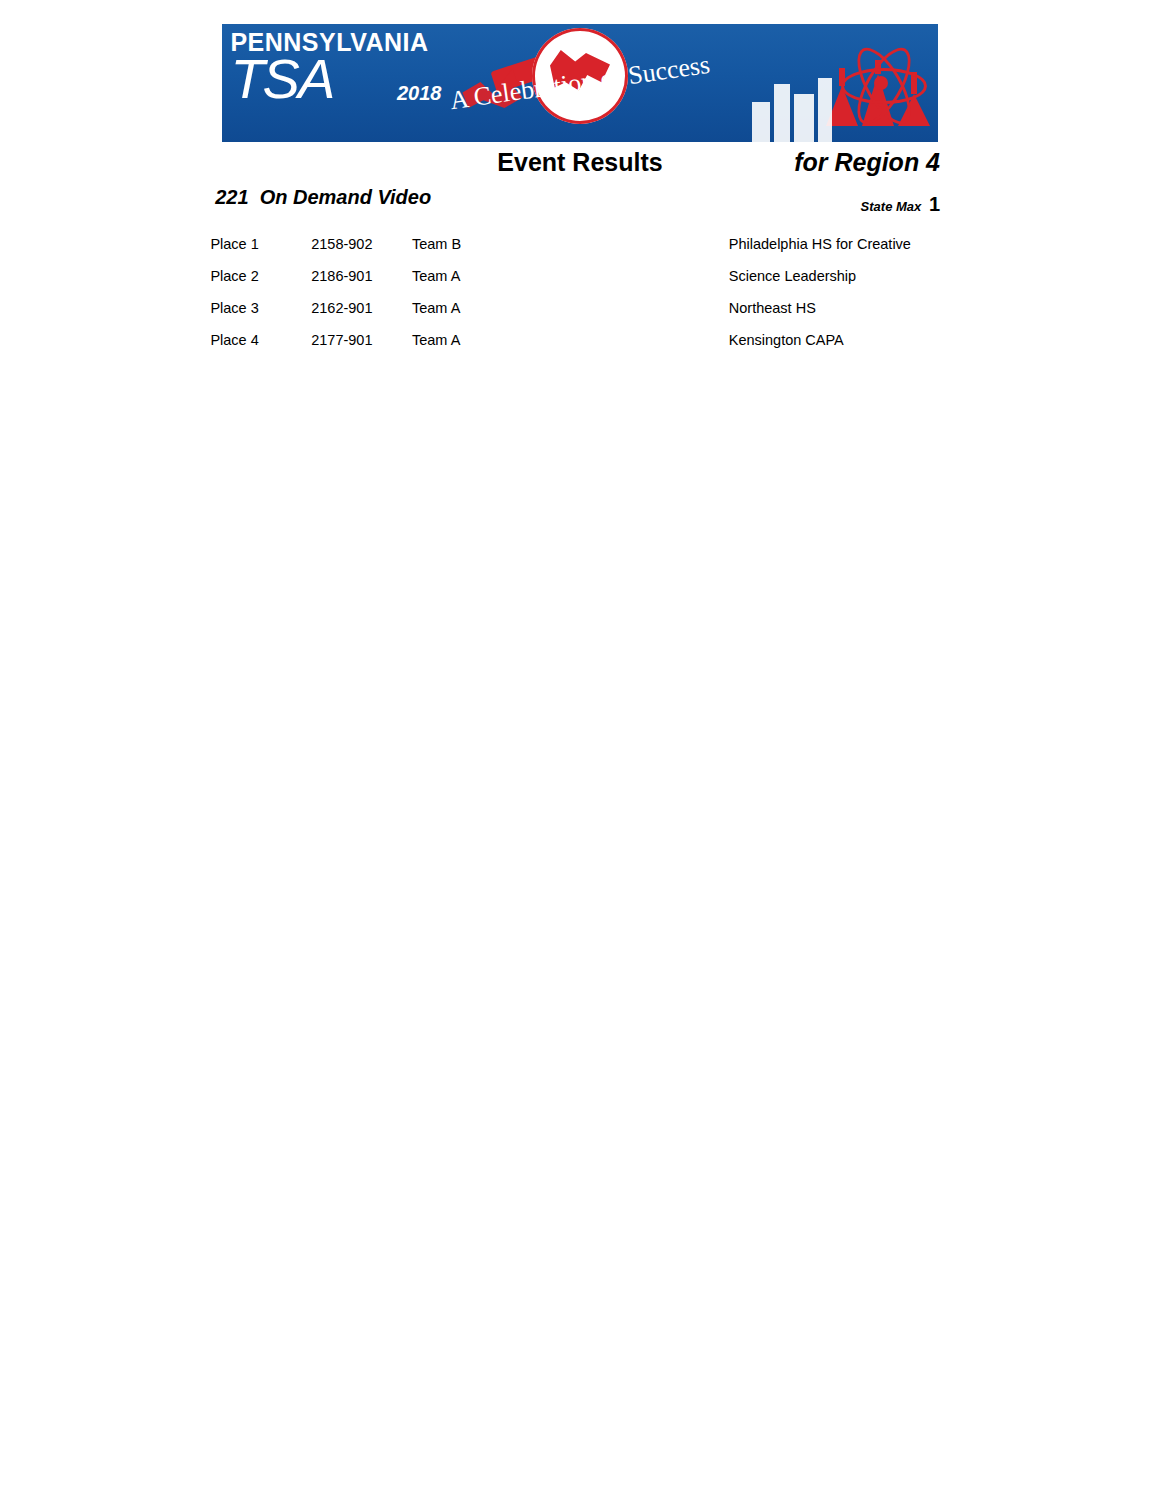Pennsylvania
TSA
2018
A Celebration of Success
Event Results
for Region 4
221 On Demand Video
State Max 1
| Place 1 | 2158-902 | Team B | | Philadelphia HS for Creative |
| Place 2 | 2186-901 | Team A | | Science Leadership |
| Place 3 | 2162-901 | Team A | | Northeast HS |
| Place 4 | 2177-901 | Team A | | Kensington CAPA |